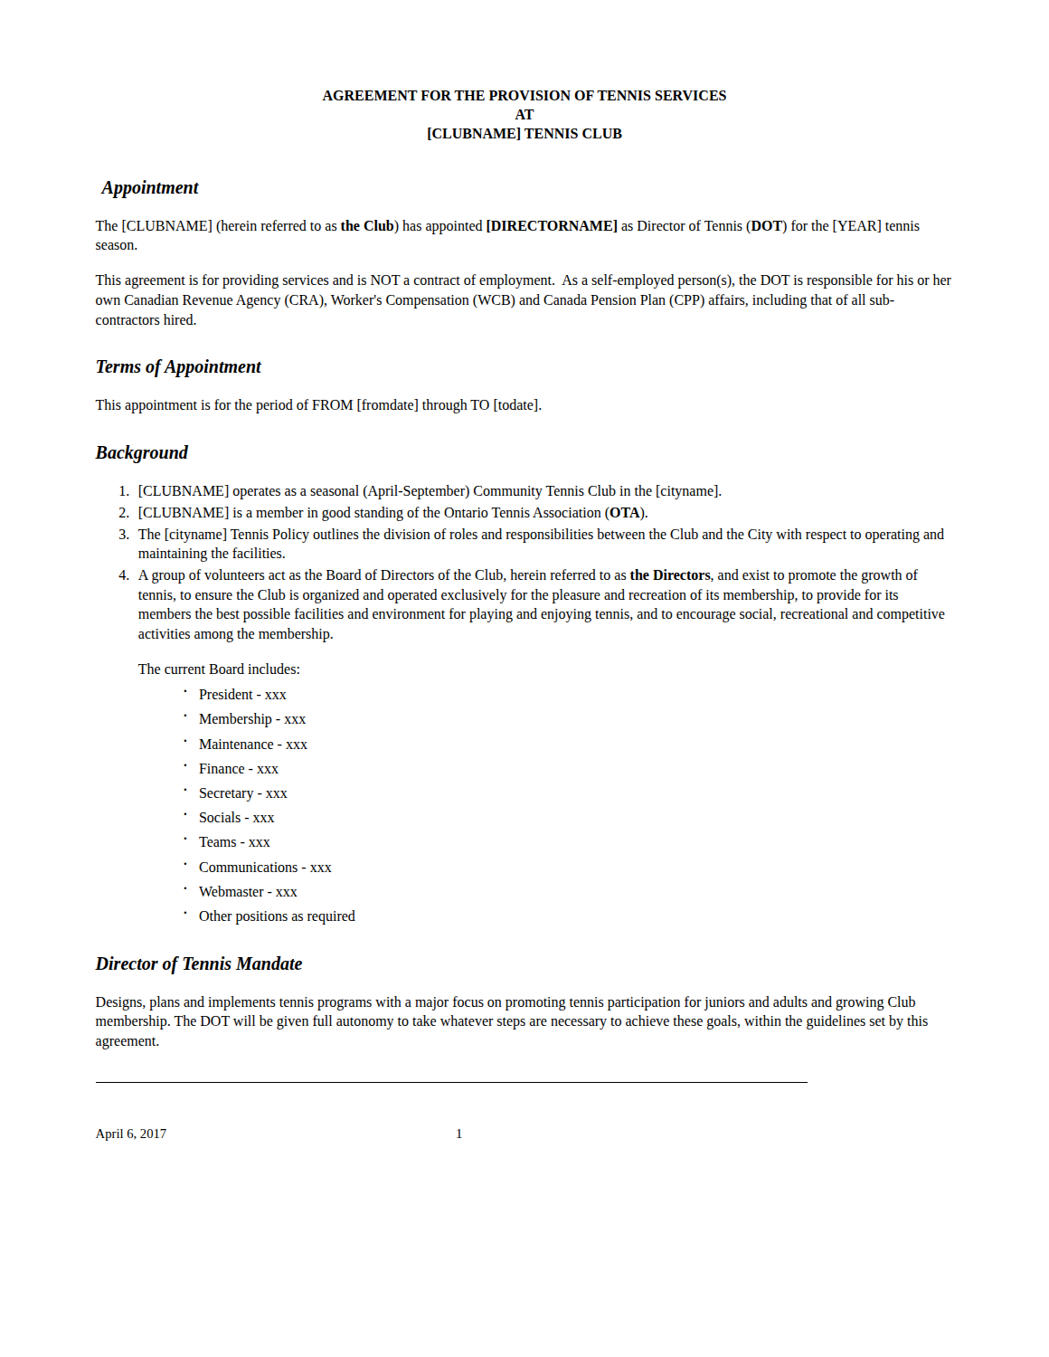AGREEMENT FOR THE PROVISION OF TENNIS SERVICES
AT
[CLUBNAME] TENNIS CLUB
Appointment
The [CLUBNAME] (herein referred to as the Club) has appointed [DIRECTORNAME] as Director of Tennis (DOT) for the [YEAR] tennis season.
This agreement is for providing services and is NOT a contract of employment. As a self-employed person(s), the DOT is responsible for his or her own Canadian Revenue Agency (CRA), Worker's Compensation (WCB) and Canada Pension Plan (CPP) affairs, including that of all sub-contractors hired.
Terms of Appointment
This appointment is for the period of FROM [fromdate] through TO [todate].
Background
[CLUBNAME] operates as a seasonal (April-September) Community Tennis Club in the [cityname].
[CLUBNAME] is a member in good standing of the Ontario Tennis Association (OTA).
The [cityname] Tennis Policy outlines the division of roles and responsibilities between the Club and the City with respect to operating and maintaining the facilities.
A group of volunteers act as the Board of Directors of the Club, herein referred to as the Directors, and exist to promote the growth of tennis, to ensure the Club is organized and operated exclusively for the pleasure and recreation of its membership, to provide for its members the best possible facilities and environment for playing and enjoying tennis, and to encourage social, recreational and competitive activities among the membership.
The current Board includes:
President - xxx
Membership - xxx
Maintenance - xxx
Finance - xxx
Secretary - xxx
Socials - xxx
Teams - xxx
Communications - xxx
Webmaster - xxx
Other positions as required
Director of Tennis Mandate
Designs, plans and implements tennis programs with a major focus on promoting tennis participation for juniors and adults and growing Club membership. The DOT will be given full autonomy to take whatever steps are necessary to achieve these goals, within the guidelines set by this agreement.
April 6, 2017 1